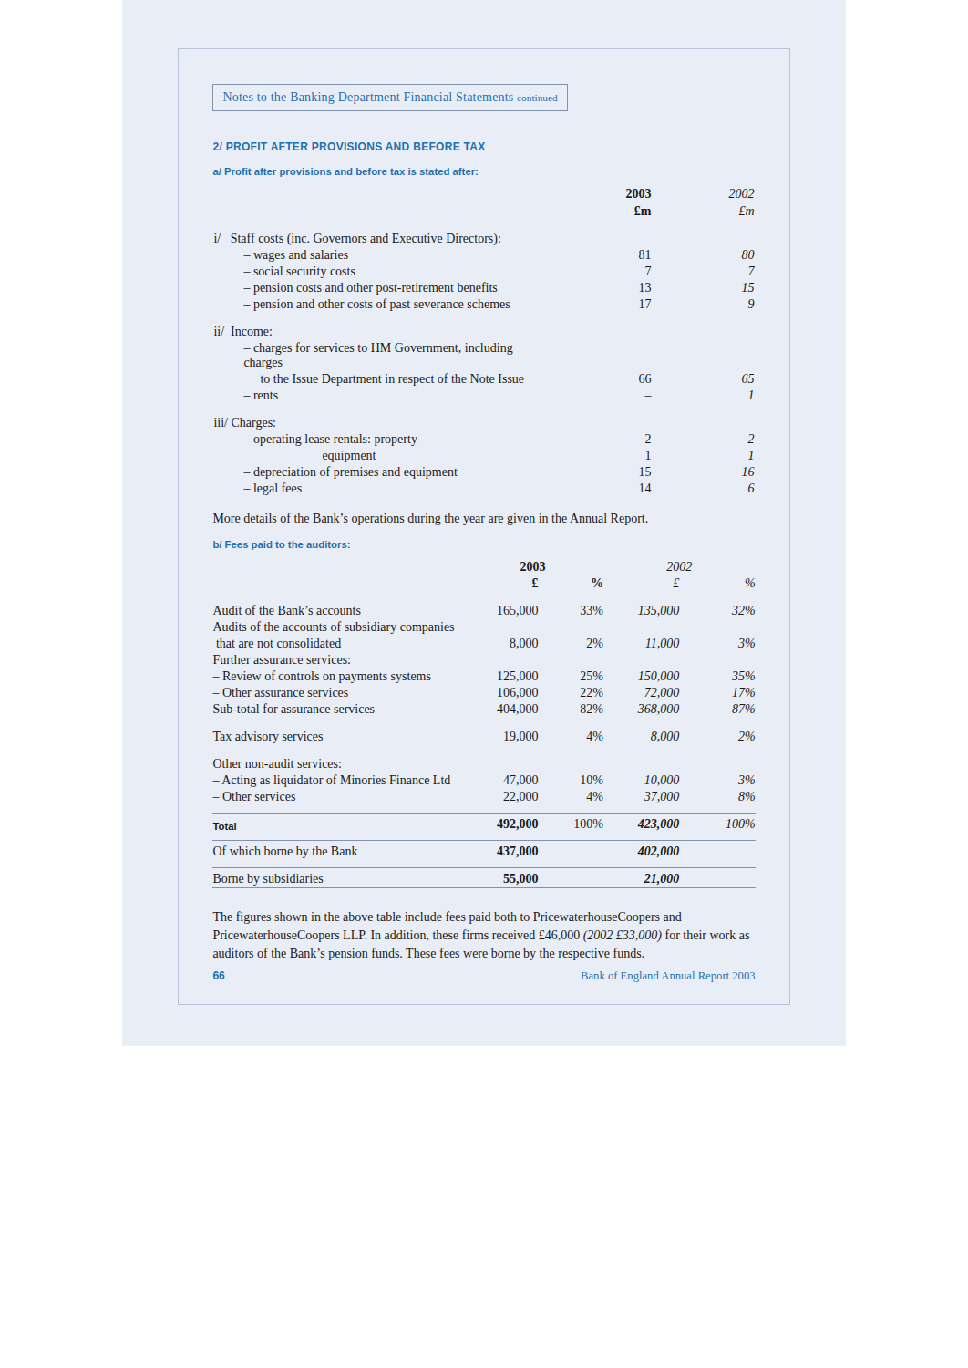Notes to the Banking Department Financial Statements continued
2/ PROFIT AFTER PROVISIONS AND BEFORE TAX
a/ Profit after provisions and before tax is stated after:
| | 2003 | 2002 |
| | £m | £m |
| i/ Staff costs (inc. Governors and Executive Directors): | | |
| – wages and salaries | 81 | 80 |
| – social security costs | 7 | 7 |
| – pension costs and other post-retirement benefits | 13 | 15 |
| – pension and other costs of past severance schemes | 17 | 9 |
| ii/ Income: | | |
| – charges for services to HM Government, including charges | | |
| to the Issue Department in respect of the Note Issue | 66 | 65 |
| – rents | – | 1 |
| iii/ Charges: | | |
| – operating lease rentals: property | 2 | 2 |
| equipment | 1 | 1 |
| – depreciation of premises and equipment | 15 | 16 |
| – legal fees | 14 | 6 |
More details of the Bank’s operations during the year are given in the Annual Report.
b/ Fees paid to the auditors:
| | 2003 | 2002 |
| | £ | % | £ | % |
| Audit of the Bank’s accounts | 165,000 | 33% | 135,000 | 32% |
| Audits of the accounts of subsidiary companies | | | | |
| that are not consolidated | 8,000 | 2% | 11,000 | 3% |
| Further assurance services: | | | | |
| – Review of controls on payments systems | 125,000 | 25% | 150,000 | 35% |
| – Other assurance services | 106,000 | 22% | 72,000 | 17% |
| Sub-total for assurance services | 404,000 | 82% | 368,000 | 87% |
| Tax advisory services | 19,000 | 4% | 8,000 | 2% |
| Other non-audit services: | | | | |
| – Acting as liquidator of Minories Finance Ltd | 47,000 | 10% | 10,000 | 3% |
| – Other services | 22,000 | 4% | 37,000 | 8% |
| Total | 492,000 | 100% | 423,000 | 100% |
| Of which borne by the Bank | 437,000 | | 402,000 | |
| Borne by subsidiaries | 55,000 | | 21,000 | |
The figures shown in the above table include fees paid both to PricewaterhouseCoopers and PricewaterhouseCoopers LLP. In addition, these firms received £46,000 (2002 £33,000) for their work as auditors of the Bank’s pension funds. These fees were borne by the respective funds.
66
Bank of England Annual Report 2003